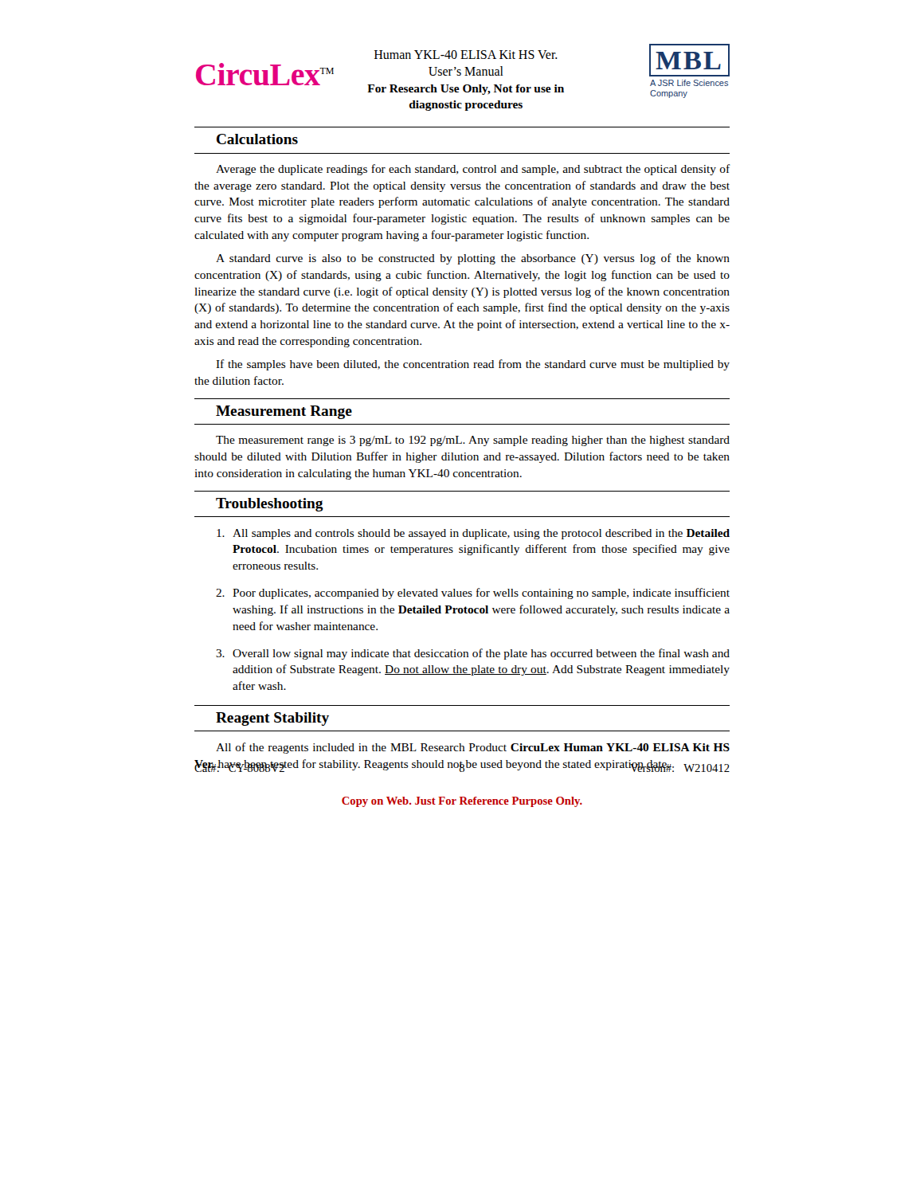CircuLexTM
Human YKL-40 ELISA Kit HS Ver.
User’s Manual
For Research Use Only, Not for use in diagnostic procedures
MBL
A JSR Life Sciences Company
Calculations
Average the duplicate readings for each standard, control and sample, and subtract the optical density of the average zero standard. Plot the optical density versus the concentration of standards and draw the best curve. Most microtiter plate readers perform automatic calculations of analyte concentration. The standard curve fits best to a sigmoidal four-parameter logistic equation. The results of unknown samples can be calculated with any computer program having a four-parameter logistic function.
A standard curve is also to be constructed by plotting the absorbance (Y) versus log of the known concentration (X) of standards, using a cubic function. Alternatively, the logit log function can be used to linearize the standard curve (i.e. logit of optical density (Y) is plotted versus log of the known concentration (X) of standards). To determine the concentration of each sample, first find the optical density on the y-axis and extend a horizontal line to the standard curve. At the point of intersection, extend a vertical line to the x-axis and read the corresponding concentration.
If the samples have been diluted, the concentration read from the standard curve must be multiplied by the dilution factor.
Measurement Range
The measurement range is 3 pg/mL to 192 pg/mL. Any sample reading higher than the highest standard should be diluted with Dilution Buffer in higher dilution and re-assayed. Dilution factors need to be taken into consideration in calculating the human YKL-40 concentration.
Troubleshooting
All samples and controls should be assayed in duplicate, using the protocol described in the Detailed Protocol. Incubation times or temperatures significantly different from those specified may give erroneous results.
Poor duplicates, accompanied by elevated values for wells containing no sample, indicate insufficient washing. If all instructions in the Detailed Protocol were followed accurately, such results indicate a need for washer maintenance.
Overall low signal may indicate that desiccation of the plate has occurred between the final wash and addition of Substrate Reagent. Do not allow the plate to dry out. Add Substrate Reagent immediately after wash.
Reagent Stability
All of the reagents included in the MBL Research Product CircuLex Human YKL-40 ELISA Kit HS Ver. have been tested for stability. Reagents should not be used beyond the stated expiration date.
Cat#: CY-8088V2
8
Version#: W210412
Copy on Web. Just For Reference Purpose Only.